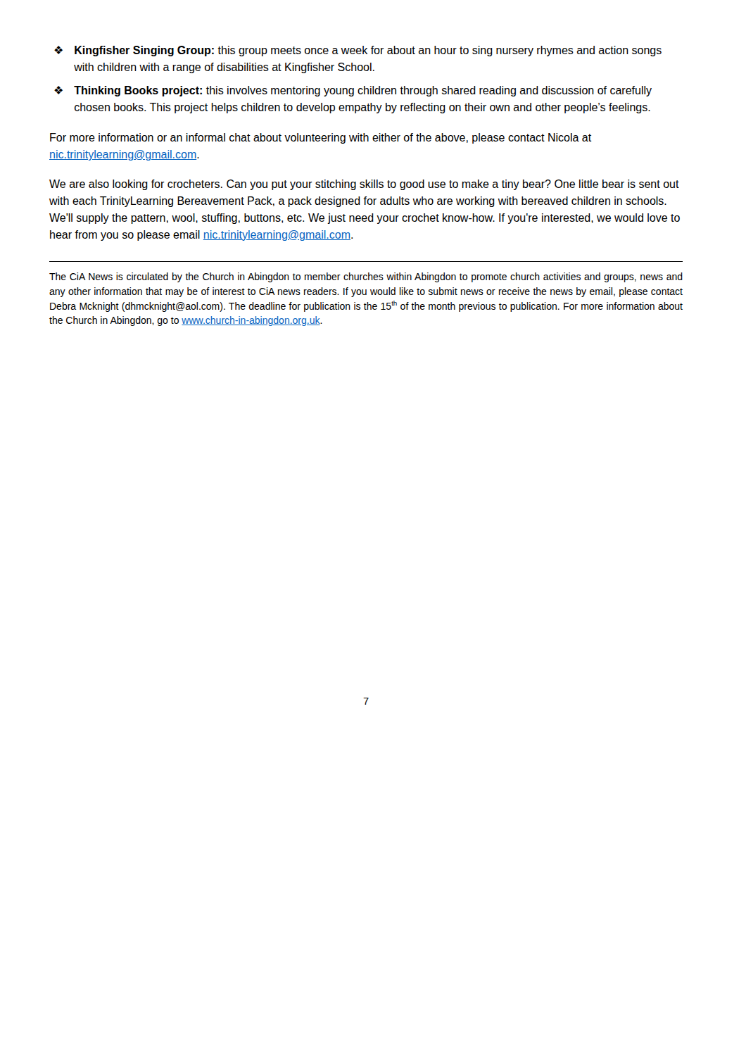Kingfisher Singing Group: this group meets once a week for about an hour to sing nursery rhymes and action songs with children with a range of disabilities at Kingfisher School.
Thinking Books project: this involves mentoring young children through shared reading and discussion of carefully chosen books. This project helps children to develop empathy by reflecting on their own and other people’s feelings.
For more information or an informal chat about volunteering with either of the above, please contact Nicola at nic.trinitylearning@gmail.com.
We are also looking for crocheters. Can you put your stitching skills to good use to make a tiny bear? One little bear is sent out with each TrinityLearning Bereavement Pack, a pack designed for adults who are working with bereaved children in schools. We'll supply the pattern, wool, stuffing, buttons, etc. We just need your crochet know-how. If you're interested, we would love to hear from you so please email nic.trinitylearning@gmail.com.
The CiA News is circulated by the Church in Abingdon to member churches within Abingdon to promote church activities and groups, news and any other information that may be of interest to CiA news readers. If you would like to submit news or receive the news by email, please contact Debra Mcknight (dhmcknight@aol.com). The deadline for publication is the 15th of the month previous to publication. For more information about the Church in Abingdon, go to www.church-in-abingdon.org.uk.
7